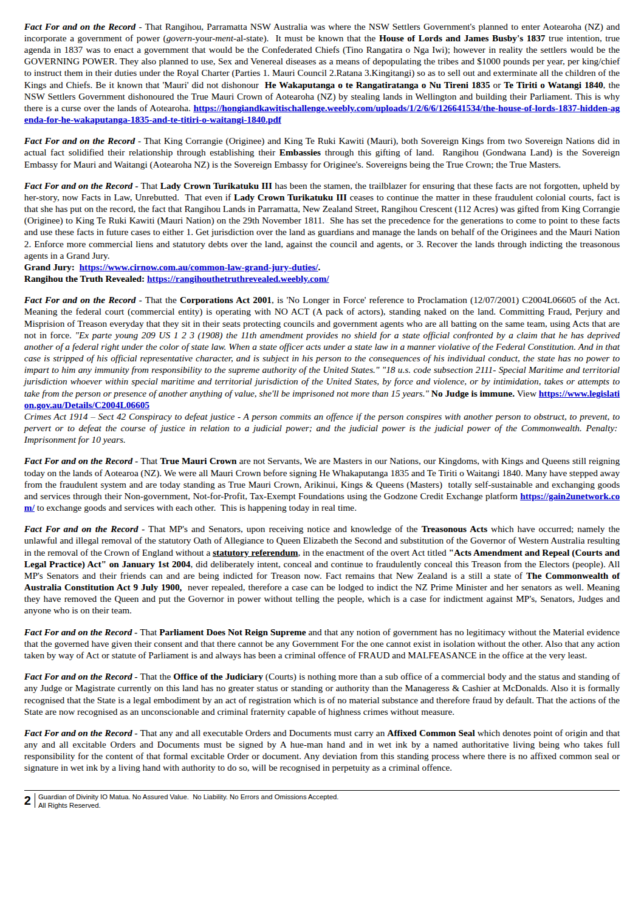Fact For and on the Record - That Rangihou, Parramatta NSW Australia was where the NSW Settlers Government's planned to enter Aotearoha (NZ) and incorporate a government of power (govern-your-ment-al-state). It must be known that the House of Lords and James Busby's 1837 true intention, true agenda in 1837 was to enact a government that would be the Confederated Chiefs (Tino Rangatira o Nga Iwi); however in reality the settlers would be the GOVERNING POWER. They also planned to use, Sex and Venereal diseases as a means of depopulating the tribes and $1000 pounds per year, per king/chief to instruct them in their duties under the Royal Charter (Parties 1. Mauri Council 2.Ratana 3.Kingitangi) so as to sell out and exterminate all the children of the Kings and Chiefs. Be it known that 'Mauri' did not dishonour He Wakaputanga o te Rangatiratanga o Nu Tireni 1835 or Te Tiriti o Watangi 1840, the NSW Settlers Government dishonoured the True Mauri Crown of Aotearoha (NZ) by stealing lands in Wellington and building their Parliament. This is why there is a curse over the lands of Aotearoha. https://hongiandkawitischallenge.weebly.com/uploads/1/2/6/6/126641534/the-house-of-lords-1837-hidden-agenda-for-he-wakaputanga-1835-and-te-titiri-o-waitangi-1840.pdf
Fact For and on the Record - That King Corrangie (Originee) and King Te Ruki Kawiti (Mauri), both Sovereign Kings from two Sovereign Nations did in actual fact solidified their relationship through establishing their Embassies through this gifting of land. Rangihou (Gondwana Land) is the Sovereign Embassy for Mauri and Waitangi (Aotearoha NZ) is the Sovereign Embassy for Originee's. Sovereigns being the True Crown; the True Masters.
Fact For and on the Record - That Lady Crown Turikatuku III has been the stamen, the trailblazer for ensuring that these facts are not forgotten, upheld by her-story, now Facts in Law, Unrebutted. That even if Lady Crown Turikatuku III ceases to continue the matter in these fraudulent colonial courts, fact is that she has put on the record, the fact that Rangihou Lands in Parramatta, New Zealand Street, Rangihou Crescent (112 Acres) was gifted from King Corrangie (Originee) to King Te Ruki Kawiti (Mauri Nation) on the 29th November 1811. She has set the precedence for the generations to come to point to these facts and use these facts in future cases to either 1. Get jurisdiction over the land as guardians and manage the lands on behalf of the Originees and the Mauri Nation 2. Enforce more commercial liens and statutory debts over the land, against the council and agents, or 3. Recover the lands through indicting the treasonous agents in a Grand Jury.
Grand Jury: https://www.cirnow.com.au/common-law-grand-jury-duties/.
Rangihou the Truth Revealed: https://rangihouthetruthrevealed.weebly.com/
Fact For and on the Record - That the Corporations Act 2001, is 'No Longer in Force' reference to Proclamation (12/07/2001) C2004L06605 of the Act. Meaning the federal court (commercial entity) is operating with NO ACT (A pack of actors), standing naked on the land. Committing Fraud, Perjury and Misprision of Treason everyday that they sit in their seats protecting councils and government agents who are all batting on the same team, using Acts that are not in force. "Ex parte young 209 US 1 2 3 (1908) the 11th amendment provides no shield for a state official confronted by a claim that he has deprived another of a federal right under the color of state law. When a state officer acts under a state law in a manner violative of the Federal Constitution. And in that case is stripped of his official representative character, and is subject in his person to the consequences of his individual conduct, the state has no power to impart to him any immunity from responsibility to the supreme authority of the United States." "18 u.s. code subsection 2111- Special Maritime and territorial jurisdiction whoever within special maritime and territorial jurisdiction of the United States, by force and violence, or by intimidation, takes or attempts to take from the person or presence of another anything of value, she'll be imprisoned not more than 15 years." No Judge is immune. View https://www.legislation.gov.au/Details/C2004L06605
Crimes Act 1914 – Sect 42 Conspiracy to defeat justice - A person commits an offence if the person conspires with another person to obstruct, to prevent, to pervert or to defeat the course of justice in relation to a judicial power; and the judicial power is the judicial power of the Commonwealth. Penalty: Imprisonment for 10 years.
Fact For and on the Record - That True Mauri Crown are not Servants, We are Masters in our Nations, our Kingdoms, with Kings and Queens still reigning today on the lands of Aotearoa (NZ). We were all Mauri Crown before signing He Whakaputanga 1835 and Te Tiriti o Waitangi 1840. Many have stepped away from the fraudulent system and are today standing as True Mauri Crown, Arikinui, Kings & Queens (Masters) totally self-sustainable and exchanging goods and services through their Non-government, Not-for-Profit, Tax-Exempt Foundations using the Godzone Credit Exchange platform https://gain2unetwork.com/ to exchange goods and services with each other. This is happening today in real time.
Fact For and on the Record - That MP's and Senators, upon receiving notice and knowledge of the Treasonous Acts which have occurred; namely the unlawful and illegal removal of the statutory Oath of Allegiance to Queen Elizabeth the Second and substitution of the Governor of Western Australia resulting in the removal of the Crown of England without a statutory referendum, in the enactment of the overt Act titled "Acts Amendment and Repeal (Courts and Legal Practice) Act" on January 1st 2004, did deliberately intent, conceal and continue to fraudulently conceal this Treason from the Electors (people). All MP's Senators and their friends can and are being indicted for Treason now. Fact remains that New Zealand is a still a state of The Commonwealth of Australia Constitution Act 9 July 1900, never repealed, therefore a case can be lodged to indict the NZ Prime Minister and her senators as well. Meaning they have removed the Queen and put the Governor in power without telling the people, which is a case for indictment against MP's, Senators, Judges and anyone who is on their team.
Fact For and on the Record - That Parliament Does Not Reign Supreme and that any notion of government has no legitimacy without the Material evidence that the governed have given their consent and that there cannot be any Government For the one cannot exist in isolation without the other. Also that any action taken by way of Act or statute of Parliament is and always has been a criminal offence of FRAUD and MALFEASANCE in the office at the very least.
Fact For and on the Record - That the Office of the Judiciary (Courts) is nothing more than a sub office of a commercial body and the status and standing of any Judge or Magistrate currently on this land has no greater status or standing or authority than the Manageress & Cashier at McDonalds. Also it is formally recognised that the State is a legal embodiment by an act of registration which is of no material substance and therefore fraud by default. That the actions of the State are now recognised as an unconscionable and criminal fraternity capable of highness crimes without measure.
Fact For and on the Record - That any and all executable Orders and Documents must carry an Affixed Common Seal which denotes point of origin and that any and all excitable Orders and Documents must be signed by A hue-man hand and in wet ink by a named authoritative living being who takes full responsibility for the content of that formal excitable Order or document. Any deviation from this standing process where there is no affixed common seal or signature in wet ink by a living hand with authority to do so, will be recognised in perpetuity as a criminal offence.
2 Guardian of Divinity IO Matua. No Assured Value. No Liability. No Errors and Omissions Accepted.
All Rights Reserved.